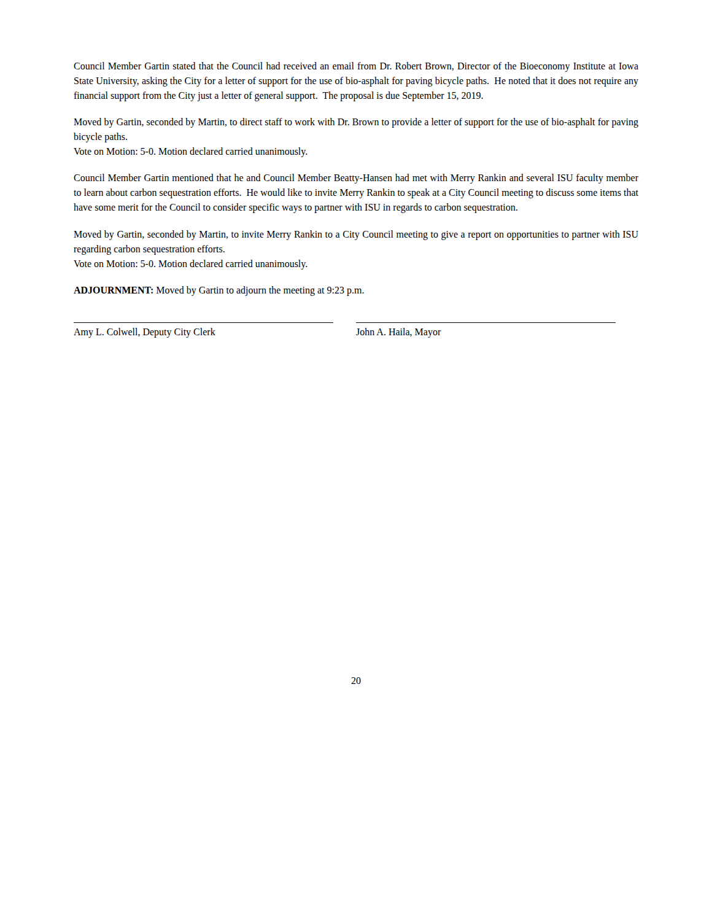Council Member Gartin stated that the Council had received an email from Dr. Robert Brown, Director of the Bioeconomy Institute at Iowa State University, asking the City for a letter of support for the use of bio-asphalt for paving bicycle paths. He noted that it does not require any financial support from the City just a letter of general support. The proposal is due September 15, 2019.
Moved by Gartin, seconded by Martin, to direct staff to work with Dr. Brown to provide a letter of support for the use of bio-asphalt for paving bicycle paths. Vote on Motion: 5-0. Motion declared carried unanimously.
Council Member Gartin mentioned that he and Council Member Beatty-Hansen had met with Merry Rankin and several ISU faculty member to learn about carbon sequestration efforts. He would like to invite Merry Rankin to speak at a City Council meeting to discuss some items that have some merit for the Council to consider specific ways to partner with ISU in regards to carbon sequestration.
Moved by Gartin, seconded by Martin, to invite Merry Rankin to a City Council meeting to give a report on opportunities to partner with ISU regarding carbon sequestration efforts. Vote on Motion: 5-0. Motion declared carried unanimously.
ADJOURNMENT: Moved by Gartin to adjourn the meeting at 9:23 p.m.
| Amy L. Colwell, Deputy City Clerk | John A. Haila, Mayor |
20